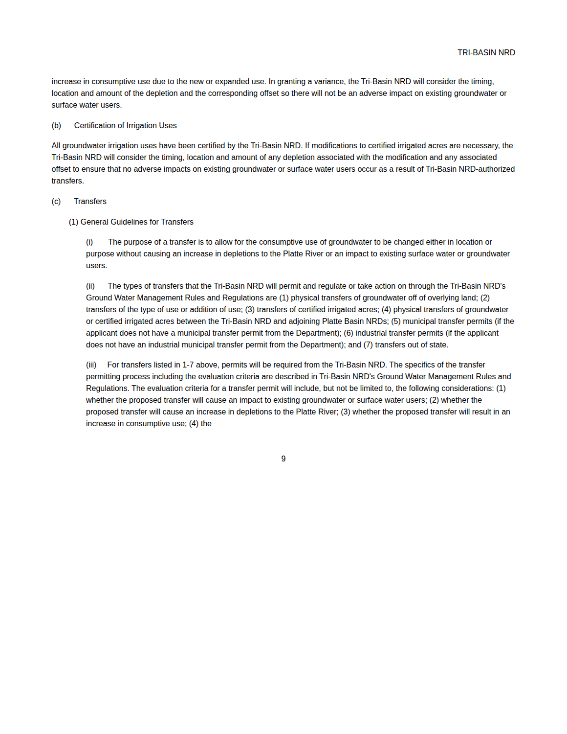TRI-BASIN NRD
increase in consumptive use due to the new or expanded use. In granting a variance, the Tri-Basin NRD will consider the timing, location and amount of the depletion and the corresponding offset so there will not be an adverse impact on existing groundwater or surface water users.
(b) Certification of Irrigation Uses
All groundwater irrigation uses have been certified by the Tri-Basin NRD. If modifications to certified irrigated acres are necessary, the Tri-Basin NRD will consider the timing, location and amount of any depletion associated with the modification and any associated offset to ensure that no adverse impacts on existing groundwater or surface water users occur as a result of Tri-Basin NRD-authorized transfers.
(c) Transfers
(1) General Guidelines for Transfers
(i) The purpose of a transfer is to allow for the consumptive use of groundwater to be changed either in location or purpose without causing an increase in depletions to the Platte River or an impact to existing surface water or groundwater users.
(ii) The types of transfers that the Tri-Basin NRD will permit and regulate or take action on through the Tri-Basin NRD's Ground Water Management Rules and Regulations are (1) physical transfers of groundwater off of overlying land; (2) transfers of the type of use or addition of use; (3) transfers of certified irrigated acres; (4) physical transfers of groundwater or certified irrigated acres between the Tri-Basin NRD and adjoining Platte Basin NRDs; (5) municipal transfer permits (if the applicant does not have a municipal transfer permit from the Department); (6) industrial transfer permits (if the applicant does not have an industrial municipal transfer permit from the Department); and (7) transfers out of state.
(iii) For transfers listed in 1-7 above, permits will be required from the Tri-Basin NRD. The specifics of the transfer permitting process including the evaluation criteria are described in Tri-Basin NRD's Ground Water Management Rules and Regulations. The evaluation criteria for a transfer permit will include, but not be limited to, the following considerations: (1) whether the proposed transfer will cause an impact to existing groundwater or surface water users; (2) whether the proposed transfer will cause an increase in depletions to the Platte River; (3) whether the proposed transfer will result in an increase in consumptive use; (4) the
9